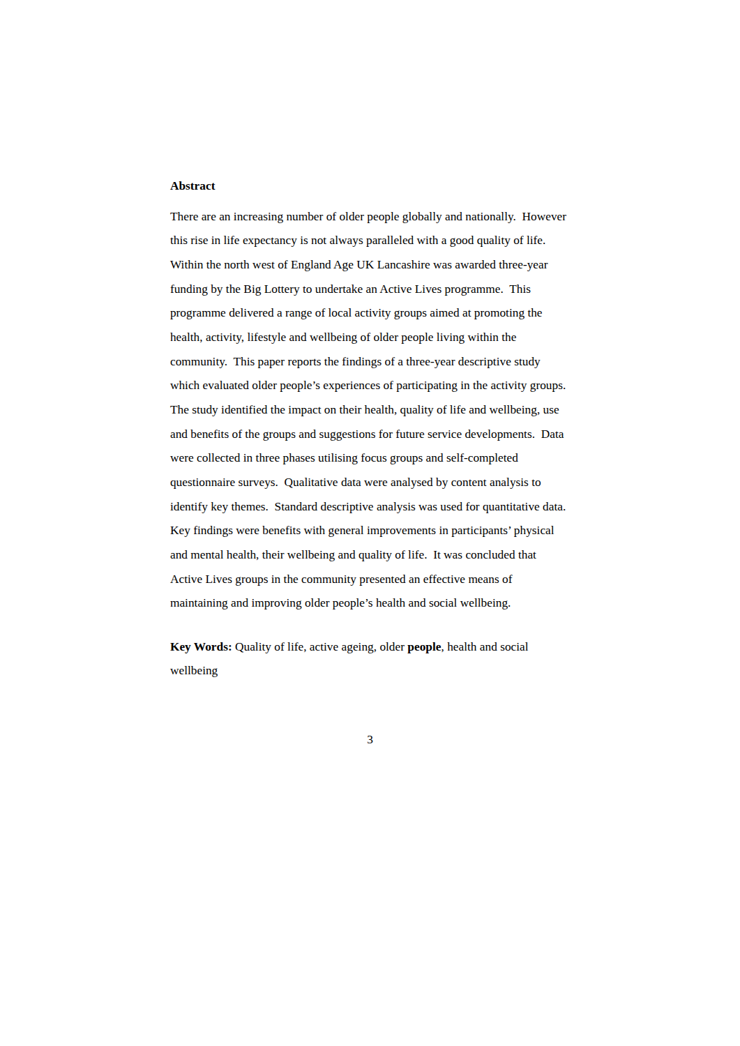Abstract
There are an increasing number of older people globally and nationally. However this rise in life expectancy is not always paralleled with a good quality of life. Within the north west of England Age UK Lancashire was awarded three-year funding by the Big Lottery to undertake an Active Lives programme. This programme delivered a range of local activity groups aimed at promoting the health, activity, lifestyle and wellbeing of older people living within the community. This paper reports the findings of a three-year descriptive study which evaluated older people’s experiences of participating in the activity groups. The study identified the impact on their health, quality of life and wellbeing, use and benefits of the groups and suggestions for future service developments. Data were collected in three phases utilising focus groups and self-completed questionnaire surveys. Qualitative data were analysed by content analysis to identify key themes. Standard descriptive analysis was used for quantitative data. Key findings were benefits with general improvements in participants’ physical and mental health, their wellbeing and quality of life. It was concluded that Active Lives groups in the community presented an effective means of maintaining and improving older people’s health and social wellbeing.
Key Words: Quality of life, active ageing, older people, health and social wellbeing
3